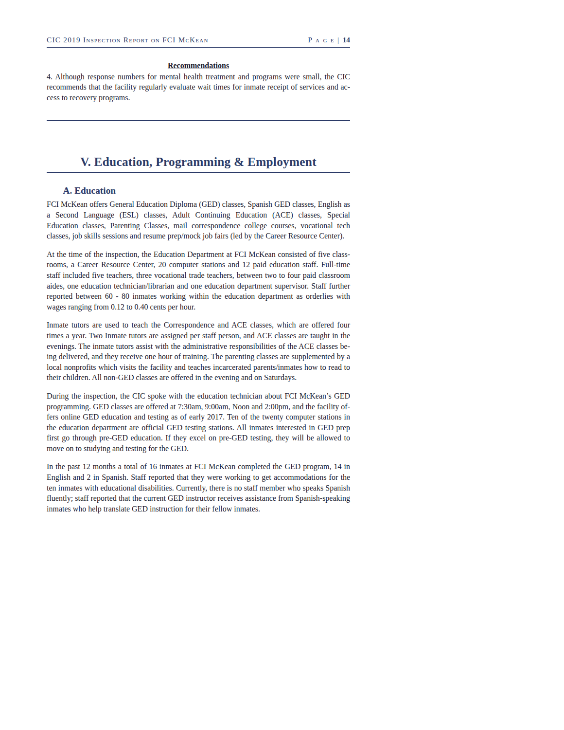CIC 2019 Inspection Report on FCI McKean P a g e | 14
Recommendations
4. Although response numbers for mental health treatment and programs were small, the CIC recommends that the facility regularly evaluate wait times for inmate receipt of services and access to recovery programs.
V. Education, Programming & Employment
A. Education
FCI McKean offers General Education Diploma (GED) classes, Spanish GED classes, English as a Second Language (ESL) classes, Adult Continuing Education (ACE) classes, Special Education classes, Parenting Classes, mail correspondence college courses, vocational tech classes, job skills sessions and resume prep/mock job fairs (led by the Career Resource Center).
At the time of the inspection, the Education Department at FCI McKean consisted of five classrooms, a Career Resource Center, 20 computer stations and 12 paid education staff. Full-time staff included five teachers, three vocational trade teachers, between two to four paid classroom aides, one education technician/librarian and one education department supervisor. Staff further reported between 60 - 80 inmates working within the education department as orderlies with wages ranging from 0.12 to 0.40 cents per hour.
Inmate tutors are used to teach the Correspondence and ACE classes, which are offered four times a year. Two Inmate tutors are assigned per staff person, and ACE classes are taught in the evenings. The inmate tutors assist with the administrative responsibilities of the ACE classes being delivered, and they receive one hour of training. The parenting classes are supplemented by a local nonprofits which visits the facility and teaches incarcerated parents/inmates how to read to their children. All non-GED classes are offered in the evening and on Saturdays.
During the inspection, the CIC spoke with the education technician about FCI McKean’s GED programming. GED classes are offered at 7:30am, 9:00am, Noon and 2:00pm, and the facility offers online GED education and testing as of early 2017. Ten of the twenty computer stations in the education department are official GED testing stations. All inmates interested in GED prep first go through pre-GED education. If they excel on pre-GED testing, they will be allowed to move on to studying and testing for the GED.
In the past 12 months a total of 16 inmates at FCI McKean completed the GED program, 14 in English and 2 in Spanish. Staff reported that they were working to get accommodations for the ten inmates with educational disabilities. Currently, there is no staff member who speaks Spanish fluently; staff reported that the current GED instructor receives assistance from Spanish-speaking inmates who help translate GED instruction for their fellow inmates.